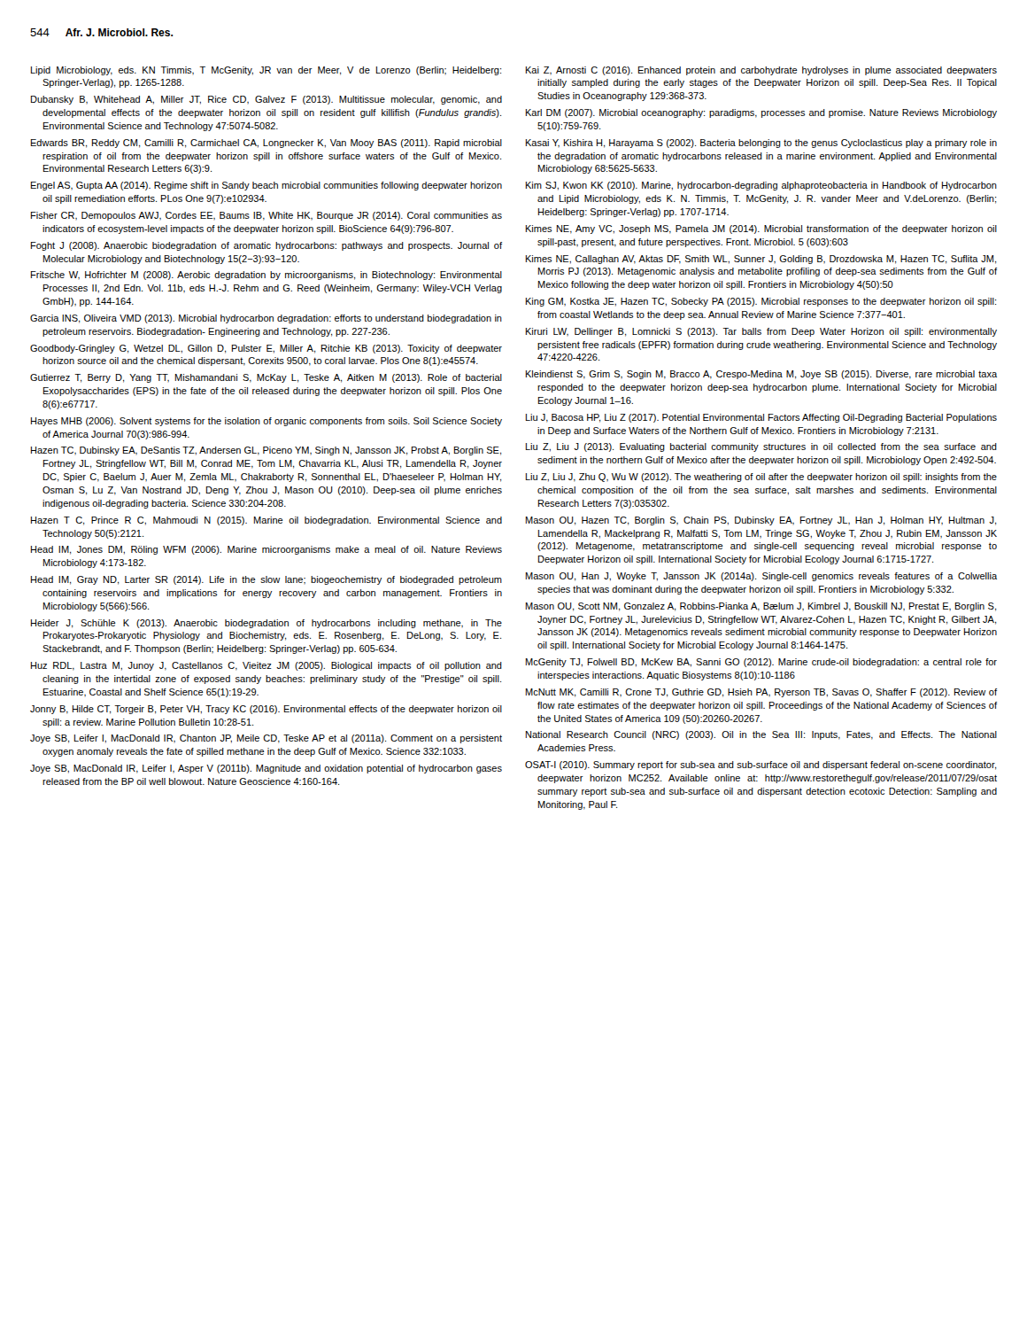544 Afr. J. Microbiol. Res.
Lipid Microbiology, eds. KN Timmis, T McGenity, JR van der Meer, V de Lorenzo (Berlin; Heidelberg: Springer-Verlag), pp. 1265-1288.
Dubansky B, Whitehead A, Miller JT, Rice CD, Galvez F (2013). Multitissue molecular, genomic, and developmental effects of the deepwater horizon oil spill on resident gulf killifish (Fundulus grandis). Environmental Science and Technology 47:5074-5082.
Edwards BR, Reddy CM, Camilli R, Carmichael CA, Longnecker K, Van Mooy BAS (2011). Rapid microbial respiration of oil from the deepwater horizon spill in offshore surface waters of the Gulf of Mexico. Environmental Research Letters 6(3):9.
Engel AS, Gupta AA (2014). Regime shift in Sandy beach microbial communities following deepwater horizon oil spill remediation efforts. PLos One 9(7):e102934.
Fisher CR, Demopoulos AWJ, Cordes EE, Baums IB, White HK, Bourque JR (2014). Coral communities as indicators of ecosystem-level impacts of the deepwater horizon spill. BioScience 64(9):796-807.
Foght J (2008). Anaerobic biodegradation of aromatic hydrocarbons: pathways and prospects. Journal of Molecular Microbiology and Biotechnology 15(2−3):93−120.
Fritsche W, Hofrichter M (2008). Aerobic degradation by microorganisms, in Biotechnology: Environmental Processes II, 2nd Edn. Vol. 11b, eds H.-J. Rehm and G. Reed (Weinheim, Germany: Wiley-VCH Verlag GmbH), pp. 144-164.
Garcia INS, Oliveira VMD (2013). Microbial hydrocarbon degradation: efforts to understand biodegradation in petroleum reservoirs. Biodegradation- Engineering and Technology, pp. 227-236.
Goodbody-Gringley G, Wetzel DL, Gillon D, Pulster E, Miller A, Ritchie KB (2013). Toxicity of deepwater horizon source oil and the chemical dispersant, Corexits 9500, to coral larvae. Plos One 8(1):e45574.
Gutierrez T, Berry D, Yang TT, Mishamandani S, McKay L, Teske A, Aitken M (2013). Role of bacterial Exopolysaccharides (EPS) in the fate of the oil released during the deepwater horizon oil spill. Plos One 8(6):e67717.
Hayes MHB (2006). Solvent systems for the isolation of organic components from soils. Soil Science Society of America Journal 70(3):986-994.
Hazen TC, Dubinsky EA, DeSantis TZ, Andersen GL, Piceno YM, Singh N, Jansson JK, Probst A, Borglin SE, Fortney JL, Stringfellow WT, Bill M, Conrad ME, Tom LM, Chavarria KL, Alusi TR, Lamendella R, Joyner DC, Spier C, Baelum J, Auer M, Zemla ML, Chakraborty R, Sonnenthal EL, D'haeseleer P, Holman HY, Osman S, Lu Z, Van Nostrand JD, Deng Y, Zhou J, Mason OU (2010). Deep-sea oil plume enriches indigenous oil-degrading bacteria. Science 330:204-208.
Hazen T C, Prince R C, Mahmoudi N (2015). Marine oil biodegradation. Environmental Science and Technology 50(5):2121.
Head IM, Jones DM, Röling WFM (2006). Marine microorganisms make a meal of oil. Nature Reviews Microbiology 4:173-182.
Head IM, Gray ND, Larter SR (2014). Life in the slow lane; biogeochemistry of biodegraded petroleum containing reservoirs and implications for energy recovery and carbon management. Frontiers in Microbiology 5(566):566.
Heider J, Schühle K (2013). Anaerobic biodegradation of hydrocarbons including methane, in The Prokaryotes-Prokaryotic Physiology and Biochemistry, eds. E. Rosenberg, E. DeLong, S. Lory, E. Stackebrandt, and F. Thompson (Berlin; Heidelberg: Springer-Verlag) pp. 605-634.
Huz RDL, Lastra M, Junoy J, Castellanos C, Vieitez JM (2005). Biological impacts of oil pollution and cleaning in the intertidal zone of exposed sandy beaches: preliminary study of the "Prestige" oil spill. Estuarine, Coastal and Shelf Science 65(1):19-29.
Jonny B, Hilde CT, Torgeir B, Peter VH, Tracy KC (2016). Environmental effects of the deepwater horizon oil spill: a review. Marine Pollution Bulletin 10:28-51.
Joye SB, Leifer I, MacDonald IR, Chanton JP, Meile CD, Teske AP et al (2011a). Comment on a persistent oxygen anomaly reveals the fate of spilled methane in the deep Gulf of Mexico. Science 332:1033.
Joye SB, MacDonald IR, Leifer I, Asper V (2011b). Magnitude and oxidation potential of hydrocarbon gases released from the BP oil well blowout. Nature Geoscience 4:160-164.
Kai Z, Arnosti C (2016). Enhanced protein and carbohydrate hydrolyses in plume associated deepwaters initially sampled during the early stages of the Deepwater Horizon oil spill. Deep-Sea Res. II Topical Studies in Oceanography 129:368-373.
Karl DM (2007). Microbial oceanography: paradigms, processes and promise. Nature Reviews Microbiology 5(10):759-769.
Kasai Y, Kishira H, Harayama S (2002). Bacteria belonging to the genus Cycloclasticus play a primary role in the degradation of aromatic hydrocarbons released in a marine environment. Applied and Environmental Microbiology 68:5625-5633.
Kim SJ, Kwon KK (2010). Marine, hydrocarbon-degrading alphaproteobacteria in Handbook of Hydrocarbon and Lipid Microbiology, eds K. N. Timmis, T. McGenity, J. R. vander Meer and V.deLorenzo. (Berlin; Heidelberg: Springer-Verlag) pp. 1707-1714.
Kimes NE, Amy VC, Joseph MS, Pamela JM (2014). Microbial transformation of the deepwater horizon oil spill-past, present, and future perspectives. Front. Microbiol. 5 (603):603
Kimes NE, Callaghan AV, Aktas DF, Smith WL, Sunner J, Golding B, Drozdowska M, Hazen TC, Suflita JM, Morris PJ (2013). Metagenomic analysis and metabolite profiling of deep-sea sediments from the Gulf of Mexico following the deep water horizon oil spill. Frontiers in Microbiology 4(50):50
King GM, Kostka JE, Hazen TC, Sobecky PA (2015). Microbial responses to the deepwater horizon oil spill: from coastal Wetlands to the deep sea. Annual Review of Marine Science 7:377−401.
Kiruri LW, Dellinger B, Lomnicki S (2013). Tar balls from Deep Water Horizon oil spill: environmentally persistent free radicals (EPFR) formation during crude weathering. Environmental Science and Technology 47:4220-4226.
Kleindienst S, Grim S, Sogin M, Bracco A, Crespo-Medina M, Joye SB (2015). Diverse, rare microbial taxa responded to the deepwater horizon deep-sea hydrocarbon plume. International Society for Microbial Ecology Journal 1–16.
Liu J, Bacosa HP, Liu Z (2017). Potential Environmental Factors Affecting Oil-Degrading Bacterial Populations in Deep and Surface Waters of the Northern Gulf of Mexico. Frontiers in Microbiology 7:2131.
Liu Z, Liu J (2013). Evaluating bacterial community structures in oil collected from the sea surface and sediment in the northern Gulf of Mexico after the deepwater horizon oil spill. Microbiology Open 2:492-504.
Liu Z, Liu J, Zhu Q, Wu W (2012). The weathering of oil after the deepwater horizon oil spill: insights from the chemical composition of the oil from the sea surface, salt marshes and sediments. Environmental Research Letters 7(3):035302.
Mason OU, Hazen TC, Borglin S, Chain PS, Dubinsky EA, Fortney JL, Han J, Holman HY, Hultman J, Lamendella R, Mackelprang R, Malfatti S, Tom LM, Tringe SG, Woyke T, Zhou J, Rubin EM, Jansson JK (2012). Metagenome, metatranscriptome and single-cell sequencing reveal microbial response to Deepwater Horizon oil spill. International Society for Microbial Ecology Journal 6:1715-1727.
Mason OU, Han J, Woyke T, Jansson JK (2014a). Single-cell genomics reveals features of a Colwellia species that was dominant during the deepwater horizon oil spill. Frontiers in Microbiology 5:332.
Mason OU, Scott NM, Gonzalez A, Robbins-Pianka A, Bælum J, Kimbrel J, Bouskill NJ, Prestat E, Borglin S, Joyner DC, Fortney JL, Jurelevicius D, Stringfellow WT, Alvarez-Cohen L, Hazen TC, Knight R, Gilbert JA, Jansson JK (2014). Metagenomics reveals sediment microbial community response to Deepwater Horizon oil spill. International Society for Microbial Ecology Journal 8:1464-1475.
McGenity TJ, Folwell BD, McKew BA, Sanni GO (2012). Marine crude-oil biodegradation: a central role for interspecies interactions. Aquatic Biosystems 8(10):10-1186
McNutt MK, Camilli R, Crone TJ, Guthrie GD, Hsieh PA, Ryerson TB, Savas O, Shaffer F (2012). Review of flow rate estimates of the deepwater horizon oil spill. Proceedings of the National Academy of Sciences of the United States of America 109 (50):20260-20267.
National Research Council (NRC) (2003). Oil in the Sea III: Inputs, Fates, and Effects. The National Academies Press.
OSAT-I (2010). Summary report for sub-sea and sub-surface oil and dispersant federal on-scene coordinator, deepwater horizon MC252. Available online at: http://www.restorethegulf.gov/release/2011/07/29/osat summary report sub-sea and sub-surface oil and dispersant detection ecotoxic Detection: Sampling and Monitoring, Paul F.